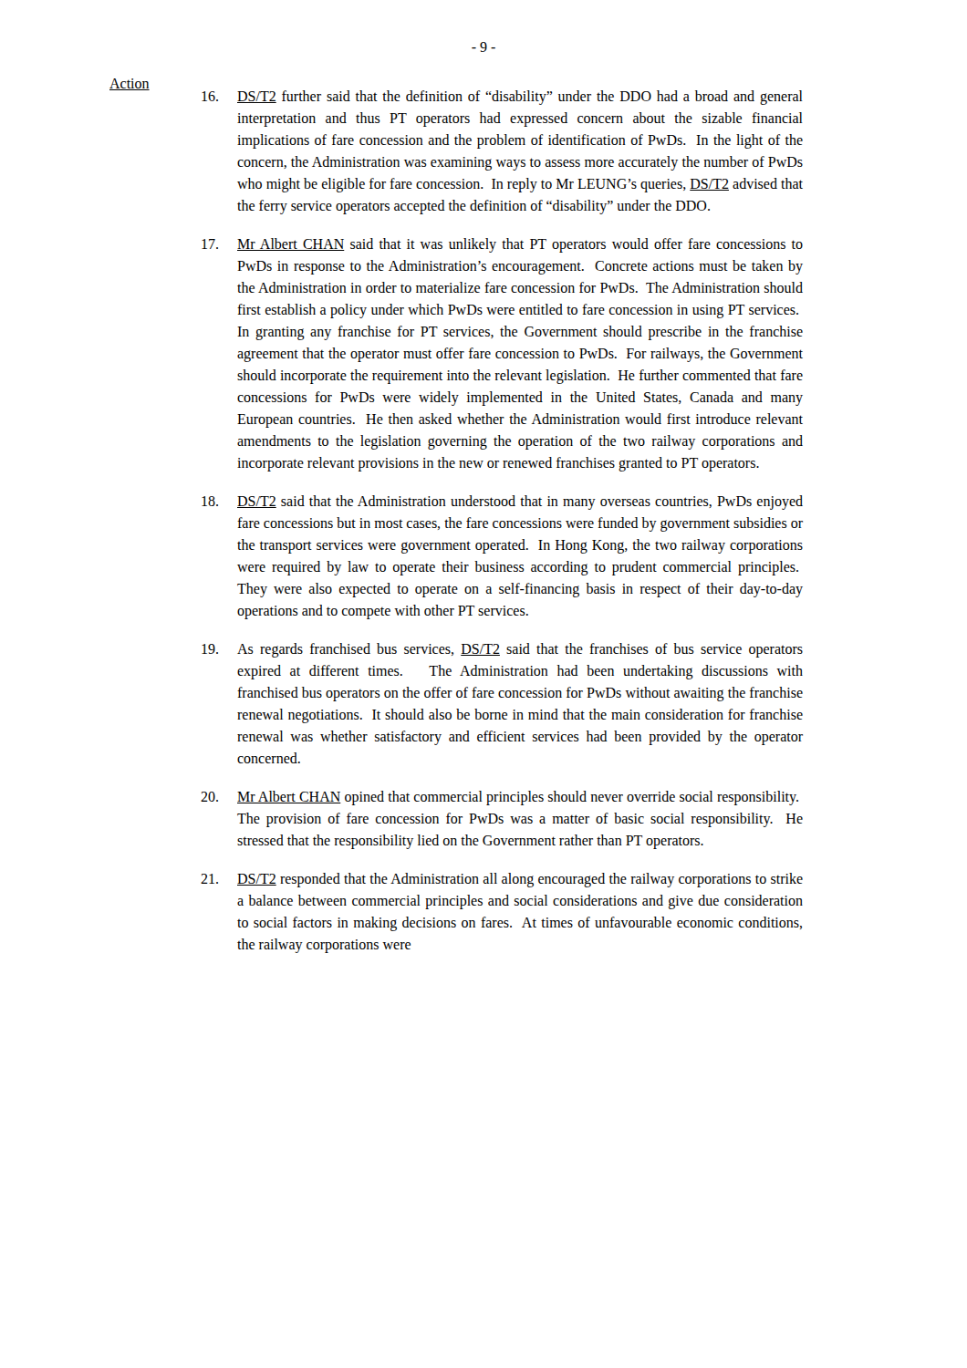- 9 -
Action
16.
DS/T2 further said that the definition of “disability” under the DDO had a broad and general interpretation and thus PT operators had expressed concern about the sizable financial implications of fare concession and the problem of identification of PwDs. In the light of the concern, the Administration was examining ways to assess more accurately the number of PwDs who might be eligible for fare concession. In reply to Mr LEUNG’s queries, DS/T2 advised that the ferry service operators accepted the definition of “disability” under the DDO.
17.
Mr Albert CHAN said that it was unlikely that PT operators would offer fare concessions to PwDs in response to the Administration’s encouragement. Concrete actions must be taken by the Administration in order to materialize fare concession for PwDs. The Administration should first establish a policy under which PwDs were entitled to fare concession in using PT services. In granting any franchise for PT services, the Government should prescribe in the franchise agreement that the operator must offer fare concession to PwDs. For railways, the Government should incorporate the requirement into the relevant legislation. He further commented that fare concessions for PwDs were widely implemented in the United States, Canada and many European countries. He then asked whether the Administration would first introduce relevant amendments to the legislation governing the operation of the two railway corporations and incorporate relevant provisions in the new or renewed franchises granted to PT operators.
18.
DS/T2 said that the Administration understood that in many overseas countries, PwDs enjoyed fare concessions but in most cases, the fare concessions were funded by government subsidies or the transport services were government operated. In Hong Kong, the two railway corporations were required by law to operate their business according to prudent commercial principles. They were also expected to operate on a self-financing basis in respect of their day-to-day operations and to compete with other PT services.
19.
As regards franchised bus services, DS/T2 said that the franchises of bus service operators expired at different times. The Administration had been undertaking discussions with franchised bus operators on the offer of fare concession for PwDs without awaiting the franchise renewal negotiations. It should also be borne in mind that the main consideration for franchise renewal was whether satisfactory and efficient services had been provided by the operator concerned.
20.
Mr Albert CHAN opined that commercial principles should never override social responsibility. The provision of fare concession for PwDs was a matter of basic social responsibility. He stressed that the responsibility lied on the Government rather than PT operators.
21.
DS/T2 responded that the Administration all along encouraged the railway corporations to strike a balance between commercial principles and social considerations and give due consideration to social factors in making decisions on fares. At times of unfavourable economic conditions, the railway corporations were